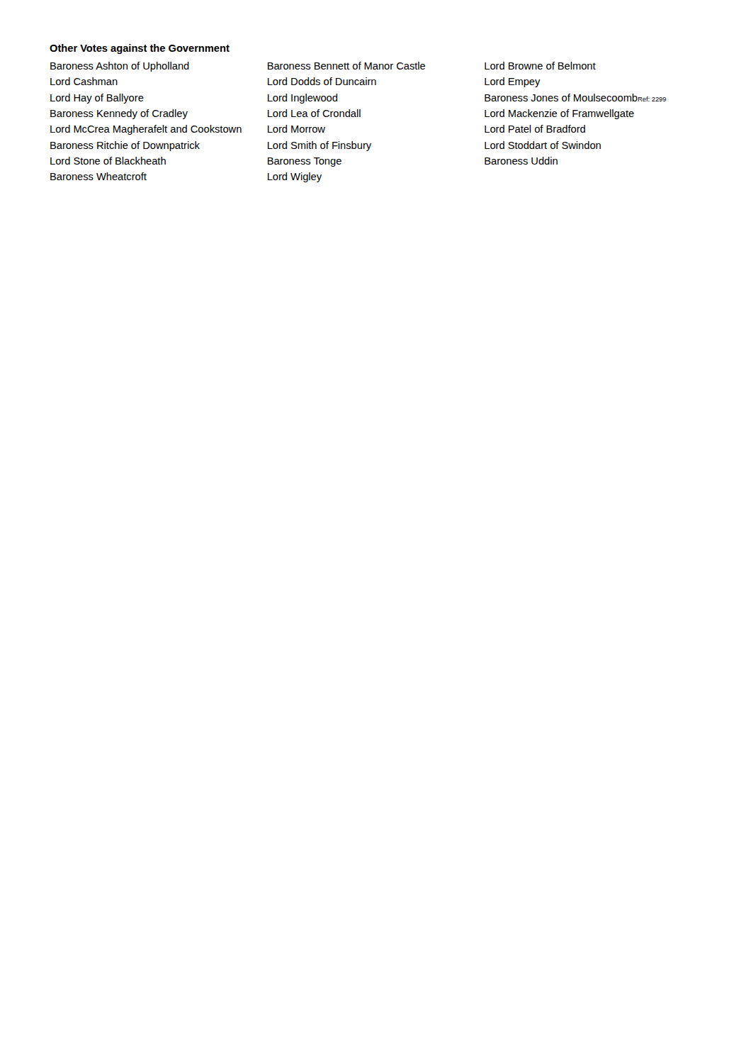Other Votes against the Government
| Baroness Ashton of Upholland | Baroness Bennett of Manor Castle | Lord Browne of Belmont |
| Lord Cashman | Lord Dodds of Duncairn | Lord Empey |
| Lord Hay of Ballyore | Lord Inglewood | Baroness Jones of Moulsecoomb Ref: 2299 |
| Baroness Kennedy of Cradley | Lord Lea of Crondall | Lord Mackenzie of Framwellgate |
| Lord McCrea Magherafelt and Cookstown | Lord Morrow | Lord Patel of Bradford |
| Baroness Ritchie of Downpatrick | Lord Smith of Finsbury | Lord Stoddart of Swindon |
| Lord Stone of Blackheath | Baroness Tonge | Baroness Uddin |
| Baroness Wheatcroft | Lord Wigley | |